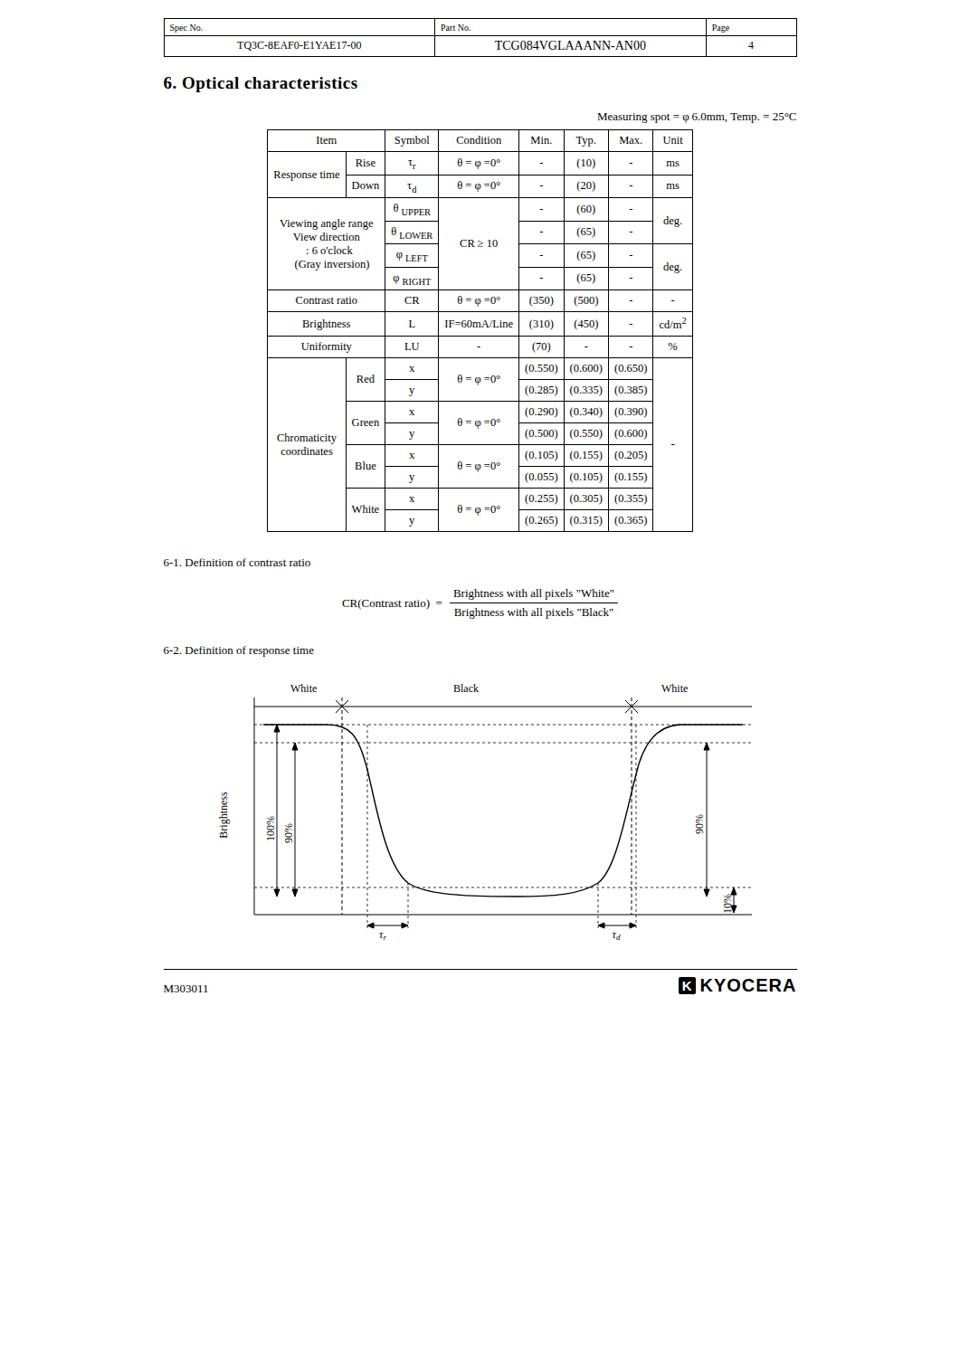| Spec No. | Part No. | Page |
| TQ3C-8EAF0-E1YAE17-00 | TCG084VGLAAANN-AN00 | 4 |
6. Optical characteristics
Measuring spot = φ 6.0mm, Temp. = 25°C
| Item | Symbol | Condition | Min. | Typ. | Max. | Unit |
| --- | --- | --- | --- | --- | --- | --- |
| Response time | Rise | τ r | θ = φ =0° | - | (10) | - | ms |
| Down | τ d | θ = φ =0° | - | (20) | - | ms |
| Viewing angle range View direction : 6 o'clock (Gray inversion) | θ UPPER | CR ≥ 10 | - | (60) | - | deg. |
| θ LOWER | - | (65) | - |
| φ LEFT | - | (65) | - | deg. |
| φ RIGHT | - | (65) | - |
| Contrast ratio | CR | θ = φ =0° | (350) | (500) | - | - |
| Brightness | L | IF=60mA/Line | (310) | (450) | - | cd/m 2 |
| Uniformity | LU | - | (70) | - | - | % |
| Chromaticity coordinates | Red | x | θ = φ =0° | (0.550) | (0.600) | (0.650) | - |
| y | (0.285) | (0.335) | (0.385) |
| Green | x | θ = φ =0° | (0.290) | (0.340) | (0.390) |
| y | (0.500) | (0.550) | (0.600) |
| Blue | x | θ = φ =0° | (0.105) | (0.155) | (0.205) |
| y | (0.055) | (0.105) | (0.155) |
| White | x | θ = φ =0° | (0.255) | (0.305) | (0.355) |
| y | (0.265) | (0.315) | (0.365) |
6-1. Definition of contrast ratio
CR(Contrast ratio) = Brightness with all pixels "White" Brightness with all pixels "Black"
6-2. Definition of response time
White Black White 100% 90% Brightness 90% 10% τr τd
M303011
KKYOCERA